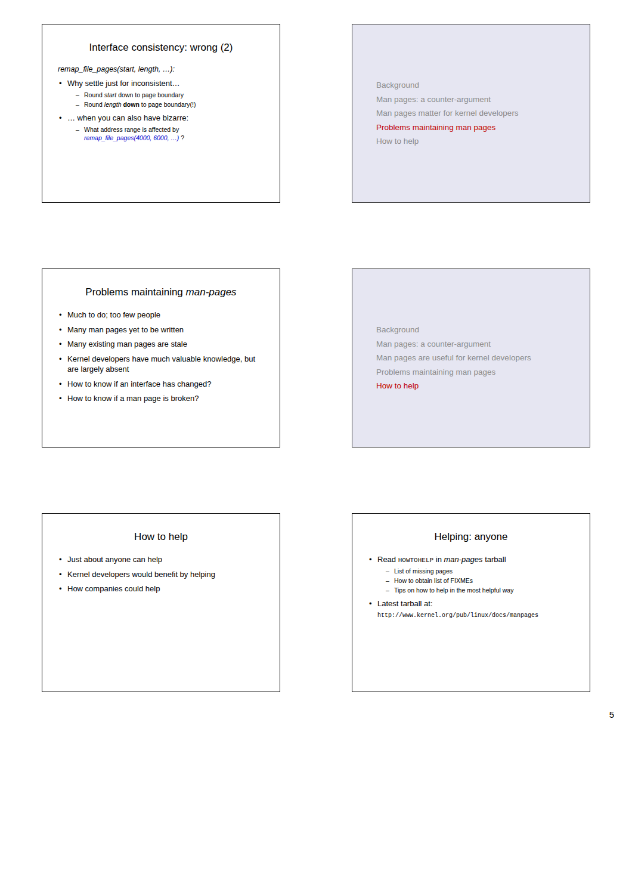Interface consistency: wrong (2)
remap_file_pages(start, length, …):
Why settle just for inconsistent…
Round start down to page boundary
Round length down to page boundary(!)
… when you can also have bizarre:
What address range is affected by
remap_file_pages(4000, 6000, …) ?
Background
Man pages: a counter-argument
Man pages matter for kernel developers
Problems maintaining man pages
How to help
Problems maintaining man-pages
Much to do; too few people
Many man pages yet to be written
Many existing man pages are stale
Kernel developers have much valuable knowledge, but are largely absent
How to know if an interface has changed?
How to know if a man page is broken?
Background
Man pages: a counter-argument
Man pages are useful for kernel developers
Problems maintaining man pages
How to help
How to help
Just about anyone can help
Kernel developers would benefit by helping
How companies could help
Helping: anyone
Read HOWTOHELP in man-pages tarball
List of missing pages
How to obtain list of FIXMEs
Tips on how to help in the most helpful way
Latest tarball at:
http://www.kernel.org/pub/linux/docs/manpages
5